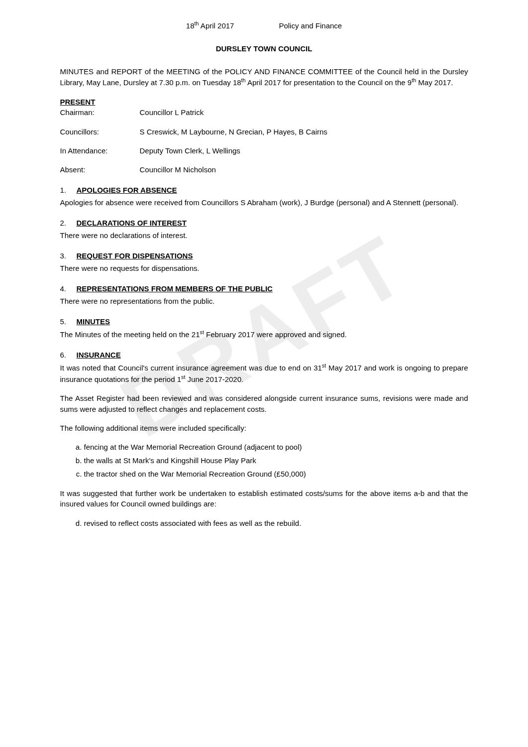DRAFT
18th April 2017 Policy and Finance
DURSLEY TOWN COUNCIL
MINUTES and REPORT of the MEETING of the POLICY AND FINANCE COMMITTEE of the Council held in the Dursley Library, May Lane, Dursley at 7.30 p.m. on Tuesday 18th April 2017 for presentation to the Council on the 9th May 2017.
PRESENT
Chairman:
Councillor L Patrick
Councillors:
S Creswick, M Laybourne, N Grecian, P Hayes, B Cairns
In Attendance:
Deputy Town Clerk, L Wellings
Absent:
Councillor M Nicholson
1. APOLOGIES FOR ABSENCE
Apologies for absence were received from Councillors S Abraham (work), J Burdge (personal) and A Stennett (personal).
2. DECLARATIONS OF INTEREST
There were no declarations of interest.
3. REQUEST FOR DISPENSATIONS
There were no requests for dispensations.
4. REPRESENTATIONS FROM MEMBERS OF THE PUBLIC
There were no representations from the public.
5. MINUTES
The Minutes of the meeting held on the 21st February 2017 were approved and signed.
6. INSURANCE
It was noted that Council's current insurance agreement was due to end on 31st May 2017 and work is ongoing to prepare insurance quotations for the period 1st June 2017-2020.
The Asset Register had been reviewed and was considered alongside current insurance sums, revisions were made and sums were adjusted to reflect changes and replacement costs.
The following additional items were included specifically:
fencing at the War Memorial Recreation Ground (adjacent to pool)
the walls at St Mark's and Kingshill House Play Park
the tractor shed on the War Memorial Recreation Ground (£50,000)
It was suggested that further work be undertaken to establish estimated costs/sums for the above items a-b and that the insured values for Council owned buildings are:
revised to reflect costs associated with fees as well as the rebuild.